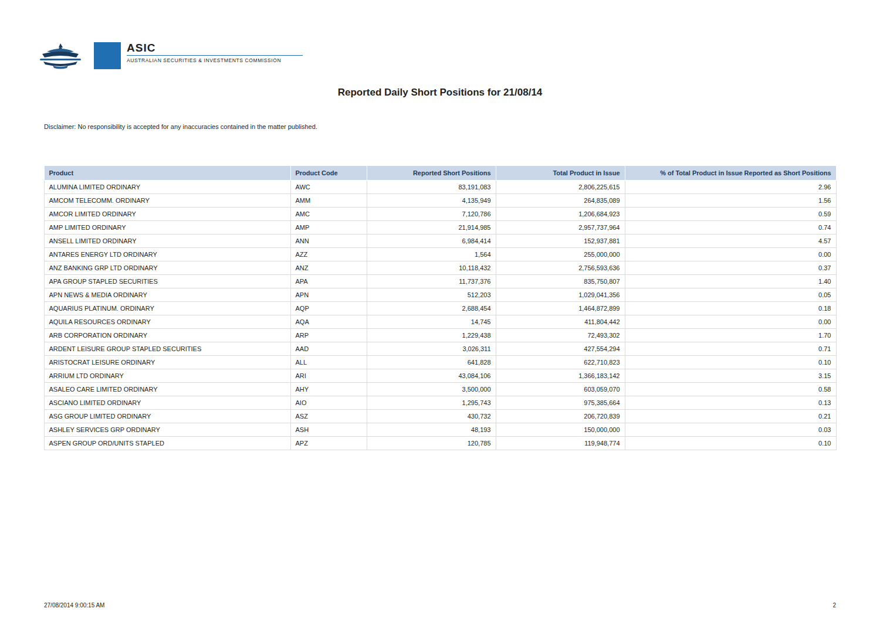ASIC
Australian Securities & Investments Commission
Reported Daily Short Positions for 21/08/14
Disclaimer: No responsibility is accepted for any inaccuracies contained in the matter published.
| Product | Product Code | Reported Short Positions | Total Product in Issue | % of Total Product in Issue Reported as Short Positions |
| --- | --- | --- | --- | --- |
| ALUMINA LIMITED ORDINARY | AWC | 83,191,083 | 2,806,225,615 | 2.96 |
| AMCOM TELECOMM. ORDINARY | AMM | 4,135,949 | 264,835,089 | 1.56 |
| AMCOR LIMITED ORDINARY | AMC | 7,120,786 | 1,206,684,923 | 0.59 |
| AMP LIMITED ORDINARY | AMP | 21,914,985 | 2,957,737,964 | 0.74 |
| ANSELL LIMITED ORDINARY | ANN | 6,984,414 | 152,937,881 | 4.57 |
| ANTARES ENERGY LTD ORDINARY | AZZ | 1,564 | 255,000,000 | 0.00 |
| ANZ BANKING GRP LTD ORDINARY | ANZ | 10,118,432 | 2,756,593,636 | 0.37 |
| APA GROUP STAPLED SECURITIES | APA | 11,737,376 | 835,750,807 | 1.40 |
| APN NEWS & MEDIA ORDINARY | APN | 512,203 | 1,029,041,356 | 0.05 |
| AQUARIUS PLATINUM. ORDINARY | AQP | 2,688,454 | 1,464,872,899 | 0.18 |
| AQUILA RESOURCES ORDINARY | AQA | 14,745 | 411,804,442 | 0.00 |
| ARB CORPORATION ORDINARY | ARP | 1,229,438 | 72,493,302 | 1.70 |
| ARDENT LEISURE GROUP STAPLED SECURITIES | AAD | 3,026,311 | 427,554,294 | 0.71 |
| ARISTOCRAT LEISURE ORDINARY | ALL | 641,828 | 622,710,823 | 0.10 |
| ARRIUM LTD ORDINARY | ARI | 43,084,106 | 1,366,183,142 | 3.15 |
| ASALEO CARE LIMITED ORDINARY | AHY | 3,500,000 | 603,059,070 | 0.58 |
| ASCIANO LIMITED ORDINARY | AIO | 1,295,743 | 975,385,664 | 0.13 |
| ASG GROUP LIMITED ORDINARY | ASZ | 430,732 | 206,720,839 | 0.21 |
| ASHLEY SERVICES GRP ORDINARY | ASH | 48,193 | 150,000,000 | 0.03 |
| ASPEN GROUP ORD/UNITS STAPLED | APZ | 120,785 | 119,948,774 | 0.10 |
27/08/2014 9:00:15 AM
2